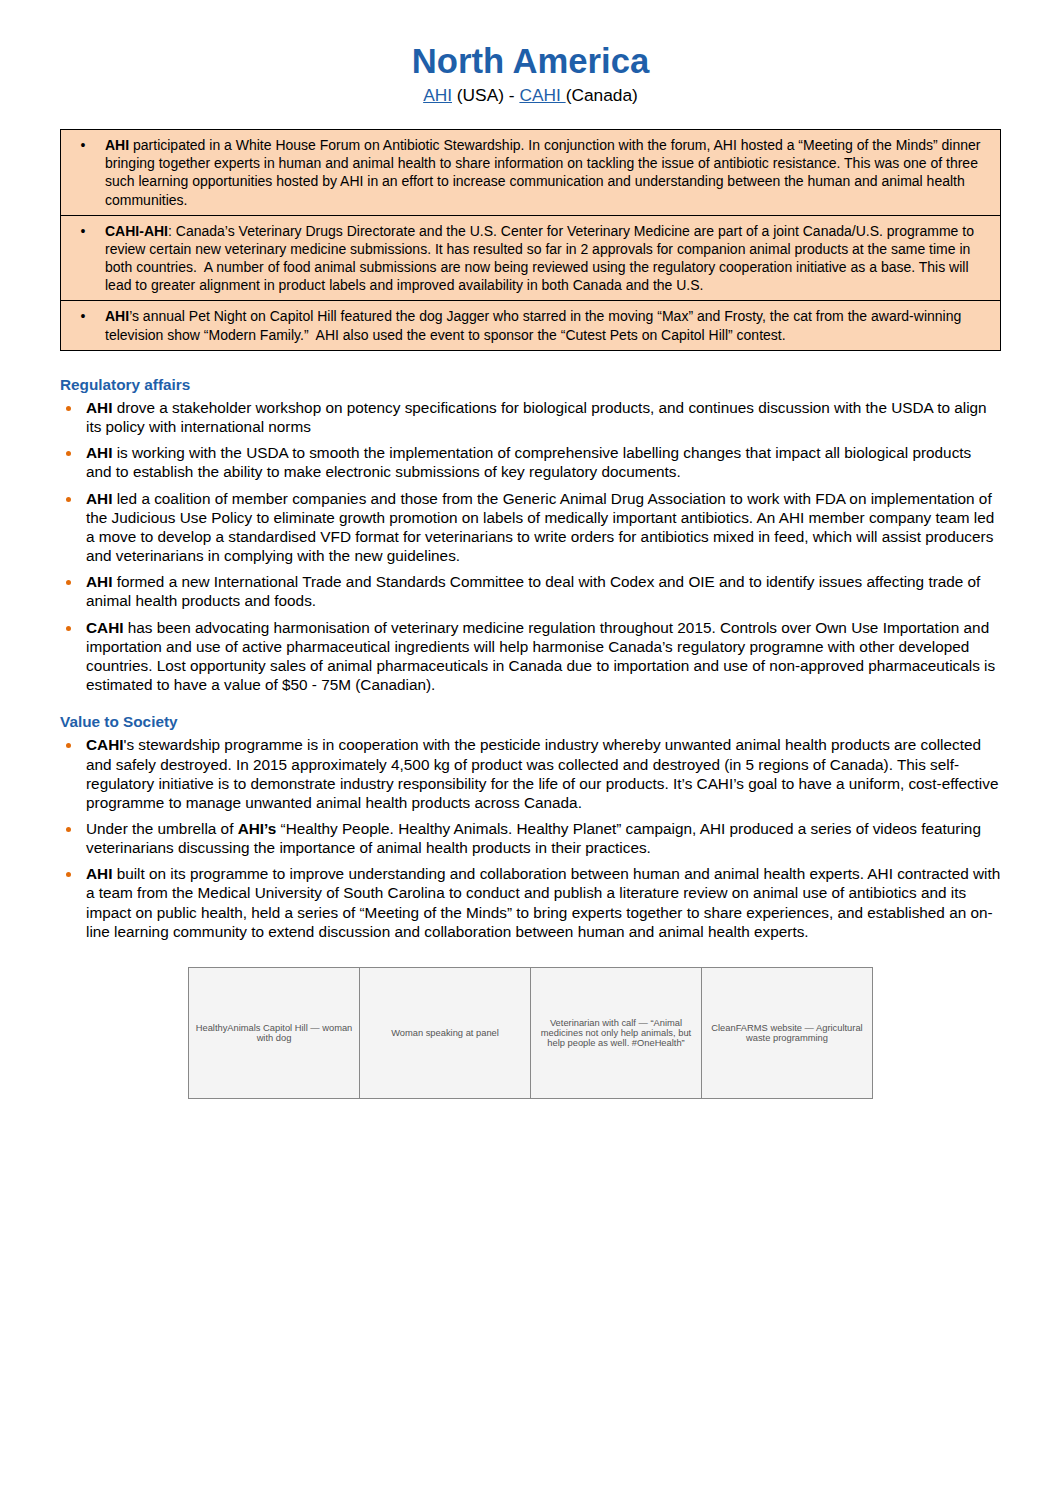North America
AHI (USA) - CAHI (Canada)
| • | AHI participated in a White House Forum on Antibiotic Stewardship. In conjunction with the forum, AHI hosted a “Meeting of the Minds” dinner bringing together experts in human and animal health to share information on tackling the issue of antibiotic resistance. This was one of three such learning opportunities hosted by AHI in an effort to increase communication and understanding between the human and animal health communities. |
| • | CAHI-AHI : Canada’s Veterinary Drugs Directorate and the U.S. Center for Veterinary Medicine are part of a joint Canada/U.S. programme to review certain new veterinary medicine submissions. It has resulted so far in 2 approvals for companion animal products at the same time in both countries. A number of food animal submissions are now being reviewed using the regulatory cooperation initiative as a base. This will lead to greater alignment in product labels and improved availability in both Canada and the U.S. |
| • | AHI ’s annual Pet Night on Capitol Hill featured the dog Jagger who starred in the moving “Max” and Frosty, the cat from the award-winning television show “Modern Family.” AHI also used the event to sponsor the “Cutest Pets on Capitol Hill” contest. |
Regulatory affairs
AHI drove a stakeholder workshop on potency specifications for biological products, and continues discussion with the USDA to align its policy with international norms
AHI is working with the USDA to smooth the implementation of comprehensive labelling changes that impact all biological products and to establish the ability to make electronic submissions of key regulatory documents.
AHI led a coalition of member companies and those from the Generic Animal Drug Association to work with FDA on implementation of the Judicious Use Policy to eliminate growth promotion on labels of medically important antibiotics. An AHI member company team led a move to develop a standardised VFD format for veterinarians to write orders for antibiotics mixed in feed, which will assist producers and veterinarians in complying with the new guidelines.
AHI formed a new International Trade and Standards Committee to deal with Codex and OIE and to identify issues affecting trade of animal health products and foods.
CAHI has been advocating harmonisation of veterinary medicine regulation throughout 2015. Controls over Own Use Importation and importation and use of active pharmaceutical ingredients will help harmonise Canada’s regulatory programne with other developed countries. Lost opportunity sales of animal pharmaceuticals in Canada due to importation and use of non-approved pharmaceuticals is estimated to have a value of $50 - 75M (Canadian).
Value to Society
CAHI's stewardship programme is in cooperation with the pesticide industry whereby unwanted animal health products are collected and safely destroyed. In 2015 approximately 4,500 kg of product was collected and destroyed (in 5 regions of Canada). This self-regulatory initiative is to demonstrate industry responsibility for the life of our products. It’s CAHI’s goal to have a uniform, cost-effective programme to manage unwanted animal health products across Canada.
Under the umbrella of AHI’s “Healthy People. Healthy Animals. Healthy Planet” campaign, AHI produced a series of videos featuring veterinarians discussing the importance of animal health products in their practices.
AHI built on its programme to improve understanding and collaboration between human and animal health experts. AHI contracted with a team from the Medical University of South Carolina to conduct and publish a literature review on animal use of antibiotics and its impact on public health, held a series of “Meeting of the Minds” to bring experts together to share experiences, and established an on-line learning community to extend discussion and collaboration between human and animal health experts.
| HealthyAnimals Capitol Hill — woman with dog | Woman speaking at panel | Veterinarian with calf — “Animal medicines not only help animals, but help people as well. #OneHealth” | CleanFARMS website — Agricultural waste programming |